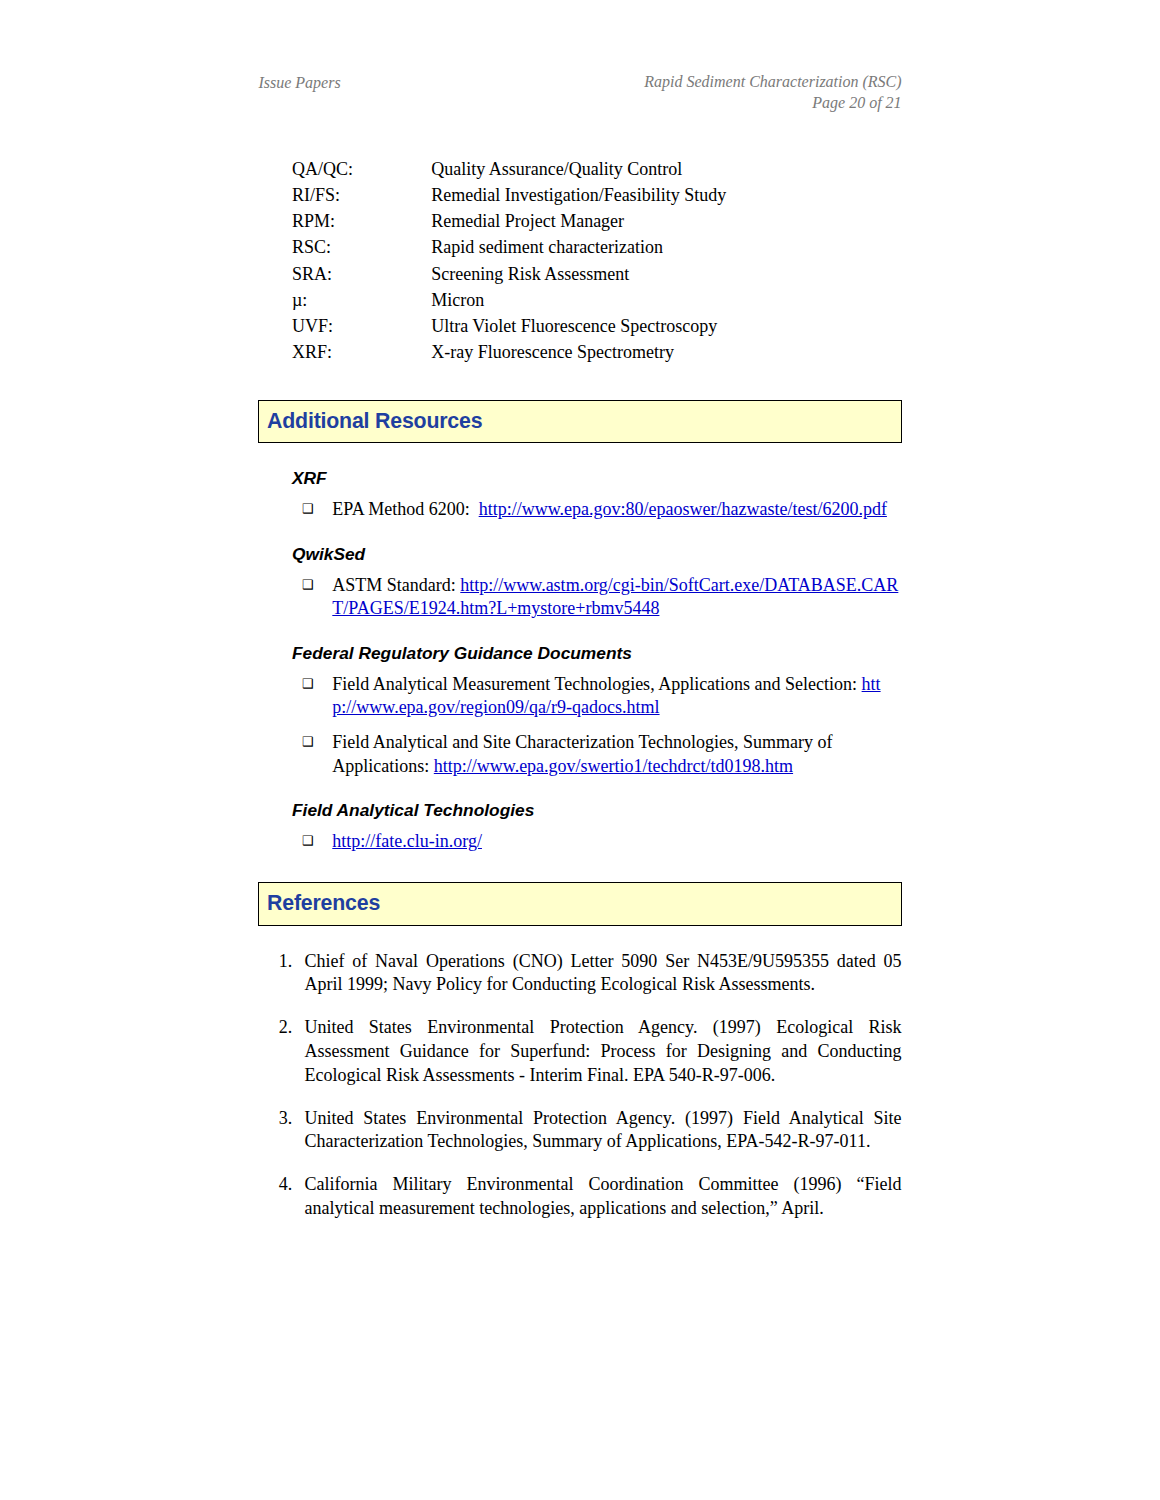Issue Papers
Rapid Sediment Characterization (RSC)
Page 20 of 21
| QA/QC: | Quality Assurance/Quality Control |
| RI/FS: | Remedial Investigation/Feasibility Study |
| RPM: | Remedial Project Manager |
| RSC: | Rapid sediment characterization |
| SRA: | Screening Risk Assessment |
| µ: | Micron |
| UVF: | Ultra Violet Fluorescence Spectroscopy |
| XRF: | X-ray Fluorescence Spectrometry |
Additional Resources
XRF
EPA Method 6200: http://www.epa.gov:80/epaoswer/hazwaste/test/6200.pdf
QwikSed
ASTM Standard: http://www.astm.org/cgi-bin/SoftCart.exe/DATABASE.CART/PAGES/E1924.htm?L+mystore+rbmv5448
Federal Regulatory Guidance Documents
Field Analytical Measurement Technologies, Applications and Selection: http://www.epa.gov/region09/qa/r9-qadocs.html
Field Analytical and Site Characterization Technologies, Summary of Applications: http://www.epa.gov/swertio1/techdrct/td0198.htm
Field Analytical Technologies
http://fate.clu-in.org/
References
Chief of Naval Operations (CNO) Letter 5090 Ser N453E/9U595355 dated 05 April 1999; Navy Policy for Conducting Ecological Risk Assessments.
United States Environmental Protection Agency. (1997) Ecological Risk Assessment Guidance for Superfund: Process for Designing and Conducting Ecological Risk Assessments - Interim Final. EPA 540-R-97-006.
United States Environmental Protection Agency. (1997) Field Analytical Site Characterization Technologies, Summary of Applications, EPA-542-R-97-011.
California Military Environmental Coordination Committee (1996) “Field analytical measurement technologies, applications and selection,” April.